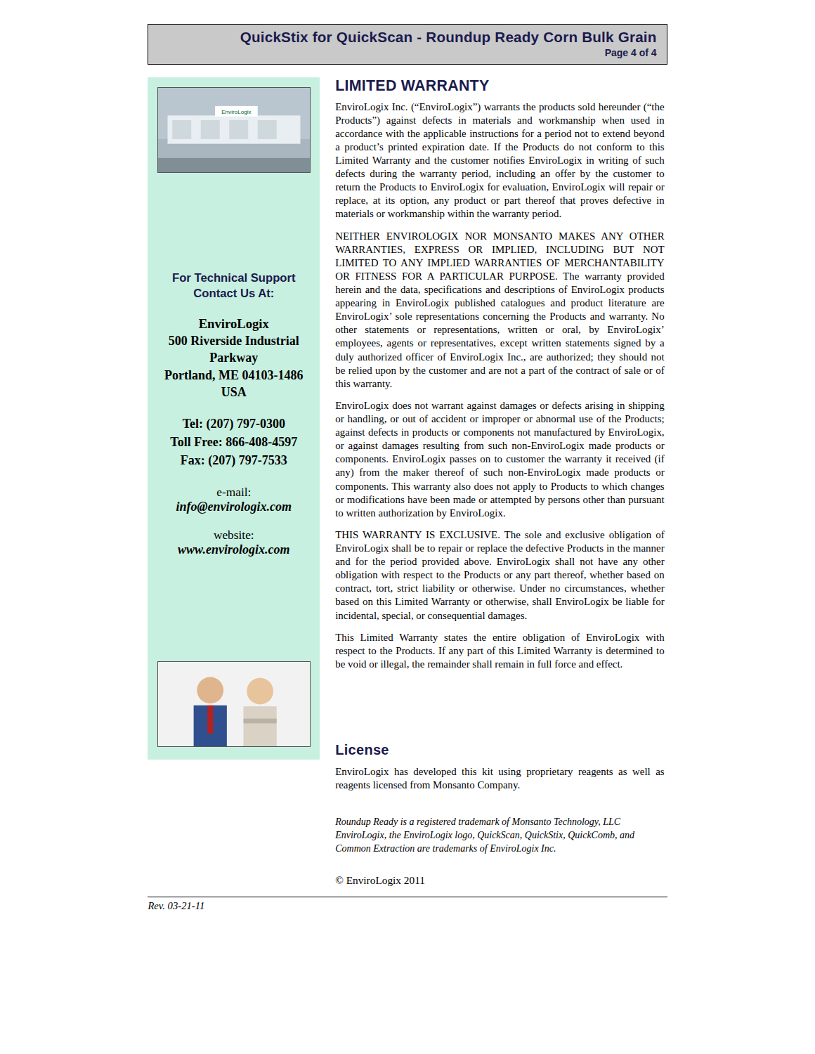QuickStix for QuickScan - Roundup Ready Corn Bulk Grain
Page 4 of 4
For Technical Support
Contact Us At:
EnviroLogix
500 Riverside Industrial Parkway
Portland, ME 04103-1486
USA
Tel: (207) 797-0300
Toll Free: 866-408-4597
Fax: (207) 797-7533
e-mail:
info@envirologix.com
website:
www.envirologix.com
LIMITED WARRANTY
EnviroLogix Inc. (“EnviroLogix”) warrants the products sold hereunder (“the Products”) against defects in materials and workmanship when used in accordance with the applicable instructions for a period not to extend beyond a product’s printed expiration date. If the Products do not conform to this Limited Warranty and the customer notifies EnviroLogix in writing of such defects during the warranty period, including an offer by the customer to return the Products to EnviroLogix for evaluation, EnviroLogix will repair or replace, at its option, any product or part thereof that proves defective in materials or workmanship within the warranty period.
NEITHER ENVIROLOGIX NOR MONSANTO MAKES ANY OTHER WARRANTIES, EXPRESS OR IMPLIED, INCLUDING BUT NOT LIMITED TO ANY IMPLIED WARRANTIES OF MERCHANTABILITY OR FITNESS FOR A PARTICULAR PURPOSE. The warranty provided herein and the data, specifications and descriptions of EnviroLogix products appearing in EnviroLogix published catalogues and product literature are EnviroLogix’ sole representations concerning the Products and warranty. No other statements or representations, written or oral, by EnviroLogix’ employees, agents or representatives, except written statements signed by a duly authorized officer of EnviroLogix Inc., are authorized; they should not be relied upon by the customer and are not a part of the contract of sale or of this warranty.
EnviroLogix does not warrant against damages or defects arising in shipping or handling, or out of accident or improper or abnormal use of the Products; against defects in products or components not manufactured by EnviroLogix, or against damages resulting from such non-EnviroLogix made products or components. EnviroLogix passes on to customer the warranty it received (if any) from the maker thereof of such non-EnviroLogix made products or components. This warranty also does not apply to Products to which changes or modifications have been made or attempted by persons other than pursuant to written authorization by EnviroLogix.
THIS WARRANTY IS EXCLUSIVE. The sole and exclusive obligation of EnviroLogix shall be to repair or replace the defective Products in the manner and for the period provided above. EnviroLogix shall not have any other obligation with respect to the Products or any part thereof, whether based on contract, tort, strict liability or otherwise. Under no circumstances, whether based on this Limited Warranty or otherwise, shall EnviroLogix be liable for incidental, special, or consequential damages.
This Limited Warranty states the entire obligation of EnviroLogix with respect to the Products. If any part of this Limited Warranty is determined to be void or illegal, the remainder shall remain in full force and effect.
License
EnviroLogix has developed this kit using proprietary reagents as well as reagents licensed from Monsanto Company.
Roundup Ready is a registered trademark of Monsanto Technology, LLC
EnviroLogix, the EnviroLogix logo, QuickScan, QuickStix, QuickComb, and Common Extraction are trademarks of EnviroLogix Inc.
© EnviroLogix 2011
Rev. 03-21-11